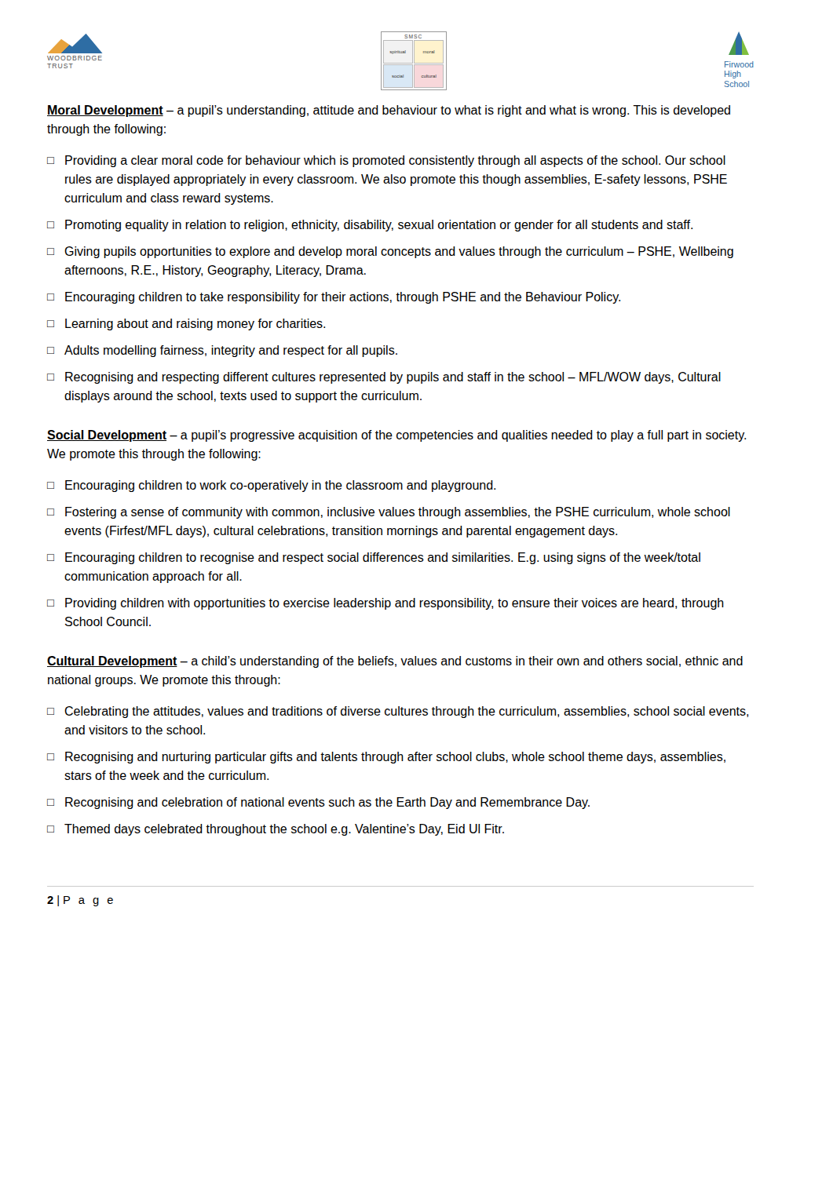WOODBRIDGE
TRUST
SMSC
spiritual
moral
social
cultural
Firwood
High
School
Moral Development
– a pupil’s understanding, attitude and behaviour to what is right and what is wrong. This is developed through the following:
Providing a clear moral code for behaviour which is promoted consistently through all aspects of the school. Our school rules are displayed appropriately in every classroom. We also promote this though assemblies, E-safety lessons, PSHE curriculum and class reward systems.
Promoting equality in relation to religion, ethnicity, disability, sexual orientation or gender for all students and staff.
Giving pupils opportunities to explore and develop moral concepts and values through the curriculum – PSHE, Wellbeing afternoons, R.E., History, Geography, Literacy, Drama.
Encouraging children to take responsibility for their actions, through PSHE and the Behaviour Policy.
Learning about and raising money for charities.
Adults modelling fairness, integrity and respect for all pupils.
Recognising and respecting different cultures represented by pupils and staff in the school – MFL/WOW days, Cultural displays around the school, texts used to support the curriculum.
Social Development
– a pupil’s progressive acquisition of the competencies and qualities needed to play a full part in society. We promote this through the following:
Encouraging children to work co-operatively in the classroom and playground.
Fostering a sense of community with common, inclusive values through assemblies, the PSHE curriculum, whole school events (Firfest/MFL days), cultural celebrations, transition mornings and parental engagement days.
Encouraging children to recognise and respect social differences and similarities. E.g. using signs of the week/total communication approach for all.
Providing children with opportunities to exercise leadership and responsibility, to ensure their voices are heard, through School Council.
Cultural Development
– a child’s understanding of the beliefs, values and customs in their own and others social, ethnic and national groups. We promote this through:
Celebrating the attitudes, values and traditions of diverse cultures through the curriculum, assemblies, school social events, and visitors to the school.
Recognising and nurturing particular gifts and talents through after school clubs, whole school theme days, assemblies, stars of the week and the curriculum.
Recognising and celebration of national events such as the Earth Day and Remembrance Day.
Themed days celebrated throughout the school e.g. Valentine’s Day, Eid Ul Fitr.
2 | P a g e